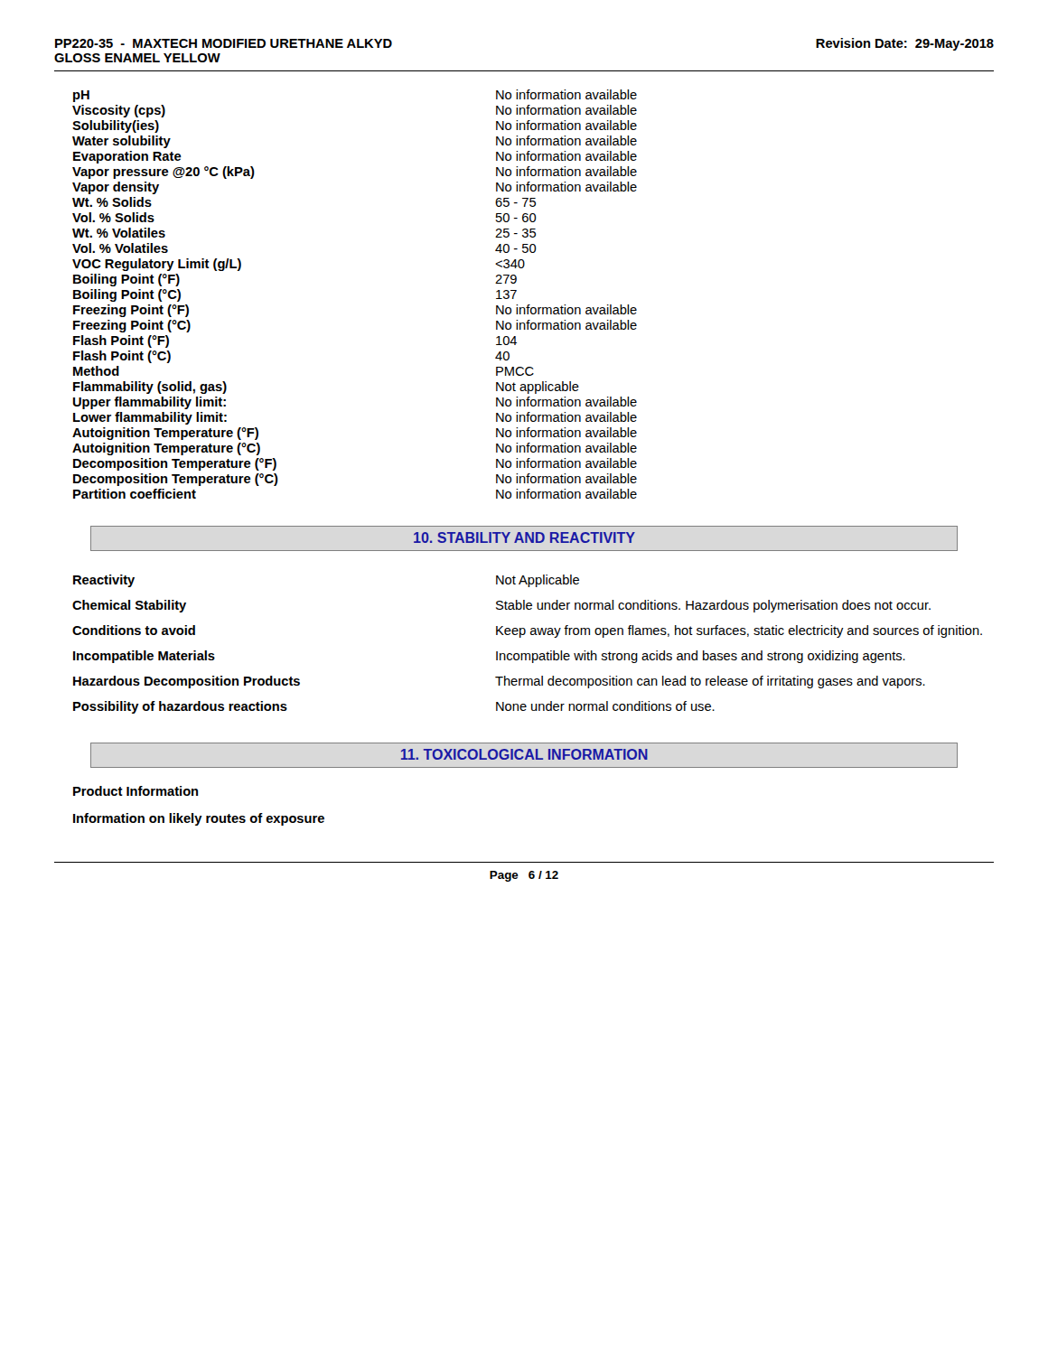PP220-35 - MAXTECH MODIFIED URETHANE ALKYD
GLOSS ENAMEL YELLOW
Revision Date: 29-May-2018
| pH | No information available |
| Viscosity (cps) | No information available |
| Solubility(ies) | No information available |
| Water solubility | No information available |
| Evaporation Rate | No information available |
| Vapor pressure @20 °C (kPa) | No information available |
| Vapor density | No information available |
| Wt. % Solids | 65 - 75 |
| Vol. % Solids | 50 - 60 |
| Wt. % Volatiles | 25 - 35 |
| Vol. % Volatiles | 40 - 50 |
| VOC Regulatory Limit (g/L) | <340 |
| Boiling Point (°F) | 279 |
| Boiling Point (°C) | 137 |
| Freezing Point (°F) | No information available |
| Freezing Point (°C) | No information available |
| Flash Point (°F) | 104 |
| Flash Point (°C) | 40 |
| Method | PMCC |
| Flammability (solid, gas) | Not applicable |
| Upper flammability limit: | No information available |
| Lower flammability limit: | No information available |
| Autoignition Temperature (°F) | No information available |
| Autoignition Temperature (°C) | No information available |
| Decomposition Temperature (°F) | No information available |
| Decomposition Temperature (°C) | No information available |
| Partition coefficient | No information available |
10. STABILITY AND REACTIVITY
| Reactivity | Not Applicable |
| Chemical Stability | Stable under normal conditions. Hazardous polymerisation does not occur. |
| Conditions to avoid | Keep away from open flames, hot surfaces, static electricity and sources of ignition. |
| Incompatible Materials | Incompatible with strong acids and bases and strong oxidizing agents. |
| Hazardous Decomposition Products | Thermal decomposition can lead to release of irritating gases and vapors. |
| Possibility of hazardous reactions | None under normal conditions of use. |
11. TOXICOLOGICAL INFORMATION
Product Information
Information on likely routes of exposure
Page 6 / 12